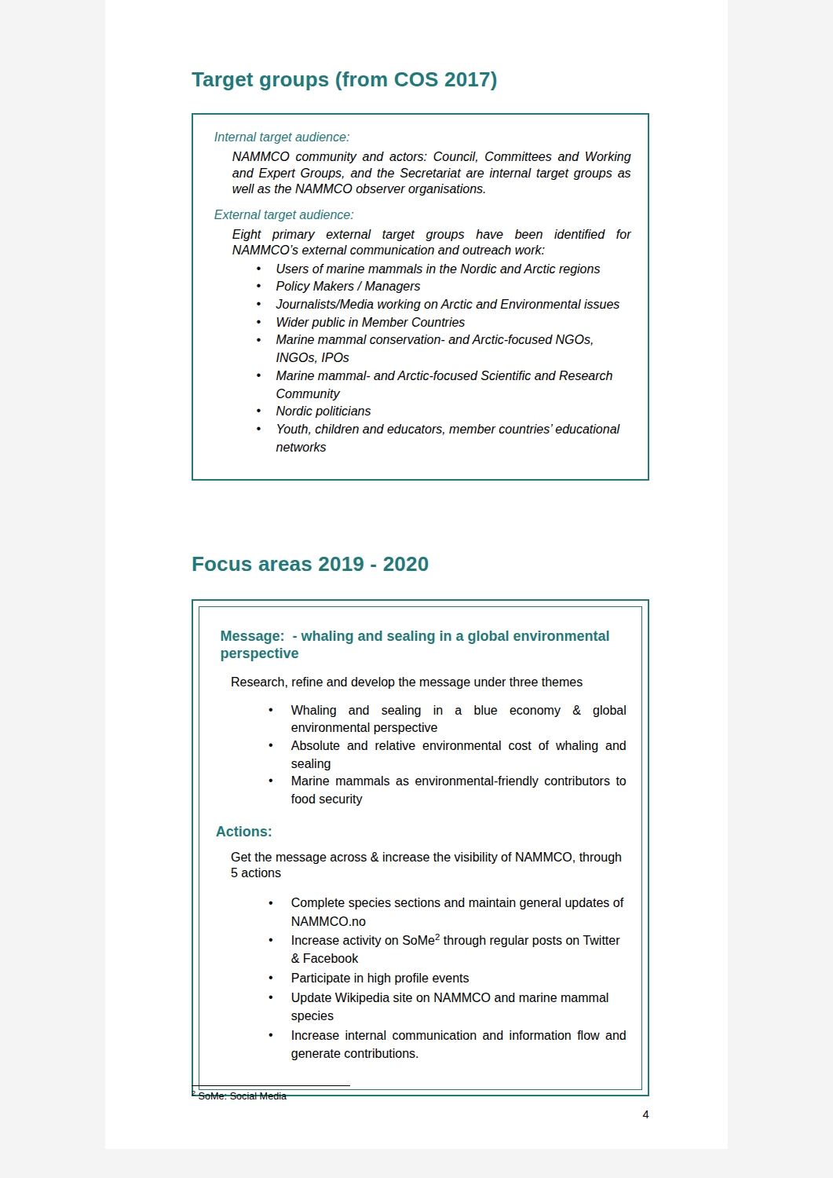Target groups (from COS 2017)
Internal target audience:
NAMMCO community and actors: Council, Committees and Working and Expert Groups, and the Secretariat are internal target groups as well as the NAMMCO observer organisations.
External target audience:
Eight primary external target groups have been identified for NAMMCO’s external communication and outreach work:
Users of marine mammals in the Nordic and Arctic regions
Policy Makers / Managers
Journalists/Media working on Arctic and Environmental issues
Wider public in Member Countries
Marine mammal conservation- and Arctic-focused NGOs, INGOs, IPOs
Marine mammal- and Arctic-focused Scientific and Research Community
Nordic politicians
Youth, children and educators, member countries’ educational networks
Focus areas 2019 - 2020
Message: - whaling and sealing in a global environmental perspective
Research, refine and develop the message under three themes
Whaling and sealing in a blue economy & global environmental perspective
Absolute and relative environmental cost of whaling and sealing
Marine mammals as environmental-friendly contributors to food security
Actions:
Get the message across & increase the visibility of NAMMCO, through 5 actions
Complete species sections and maintain general updates of NAMMCO.no
Increase activity on SoMe2 through regular posts on Twitter & Facebook
Participate in high profile events
Update Wikipedia site on NAMMCO and marine mammal species
Increase internal communication and information flow and generate contributions.
2 SoMe: Social Media
4